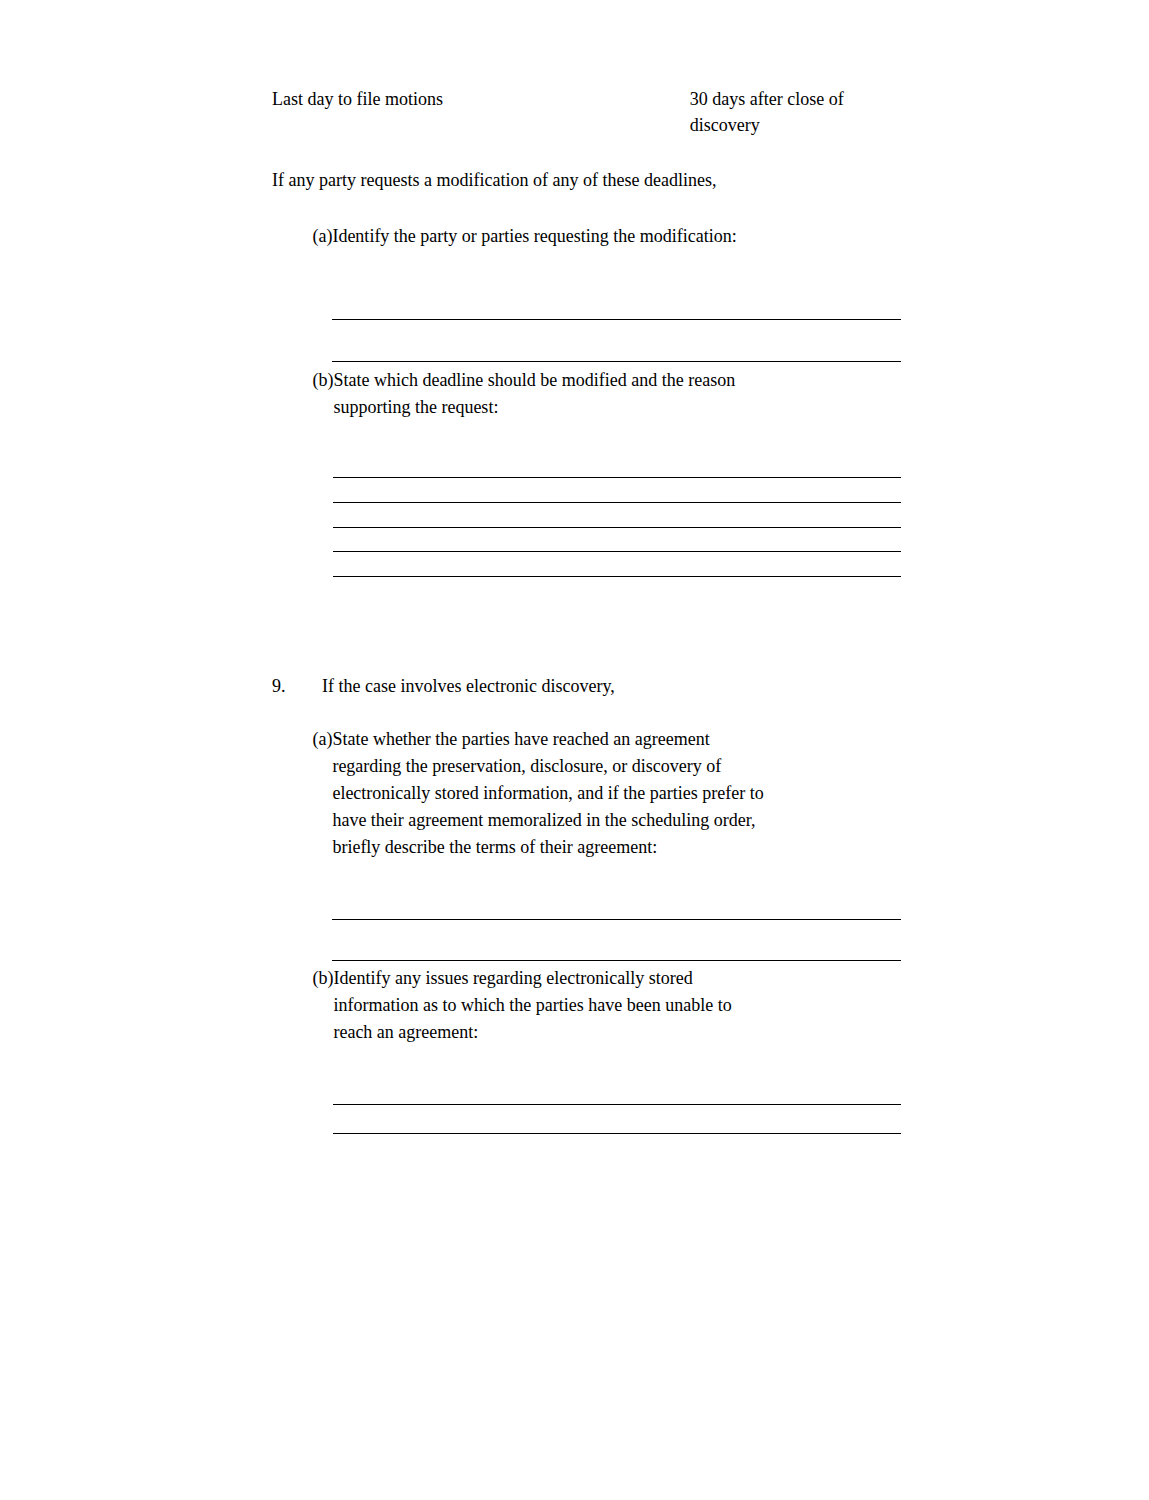Last day to file motions
30 days after close of
discovery
If any party requests a modification of any of these deadlines,
(a)
Identify the party or parties requesting the modification:
(b)
State which deadline should be modified and the reason
supporting the request:
9.
If the case involves electronic discovery,
(a)
State whether the parties have reached an agreement
regarding the preservation, disclosure, or discovery of
electronically stored information, and if the parties prefer to
have their agreement memoralized in the scheduling order,
briefly describe the terms of their agreement:
(b)
Identify any issues regarding electronically stored
information as to which the parties have been unable to
reach an agreement: